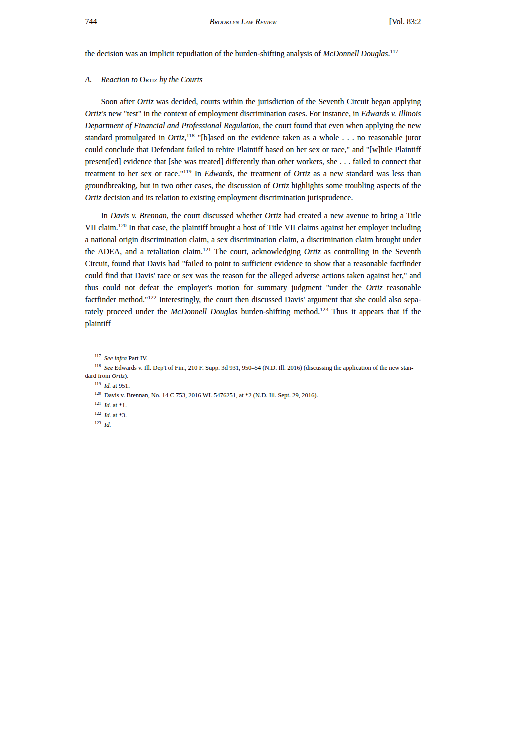744 Brooklyn Law Review [Vol. 83:2
the decision was an implicit repudiation of the burden-shifting analysis of McDonnell Douglas.117
A. Reaction to Ortiz by the Courts
Soon after Ortiz was decided, courts within the jurisdiction of the Seventh Circuit began applying Ortiz's new "test" in the context of employment discrimination cases. For instance, in Edwards v. Illinois Department of Financial and Professional Regulation, the court found that even when applying the new standard promulgated in Ortiz,118 "[b]ased on the evidence taken as a whole . . . no reasonable juror could conclude that Defendant failed to rehire Plaintiff based on her sex or race," and "[w]hile Plaintiff present[ed] evidence that [she was treated] differently than other workers, she . . . failed to connect that treatment to her sex or race."119 In Edwards, the treatment of Ortiz as a new standard was less than groundbreaking, but in two other cases, the discussion of Ortiz highlights some troubling aspects of the Ortiz decision and its relation to existing employment discrimination jurisprudence.
In Davis v. Brennan, the court discussed whether Ortiz had created a new avenue to bring a Title VII claim.120 In that case, the plaintiff brought a host of Title VII claims against her employer including a national origin discrimination claim, a sex discrimination claim, a discrimination claim brought under the ADEA, and a retaliation claim.121 The court, acknowledging Ortiz as controlling in the Seventh Circuit, found that Davis had "failed to point to sufficient evidence to show that a reasonable factfinder could find that Davis' race or sex was the reason for the alleged adverse actions taken against her," and thus could not defeat the employer's motion for summary judgment "under the Ortiz reasonable factfinder method."122 Interestingly, the court then discussed Davis' argument that she could also separately proceed under the McDonnell Douglas burden-shifting method.123 Thus it appears that if the plaintiff
117 See infra Part IV.
118 See Edwards v. Ill. Dep't of Fin., 210 F. Supp. 3d 931, 950–54 (N.D. Ill. 2016) (discussing the application of the new standard from Ortiz).
119 Id. at 951.
120 Davis v. Brennan, No. 14 C 753, 2016 WL 5476251, at *2 (N.D. Ill. Sept. 29, 2016).
121 Id. at *1.
122 Id. at *3.
123 Id.